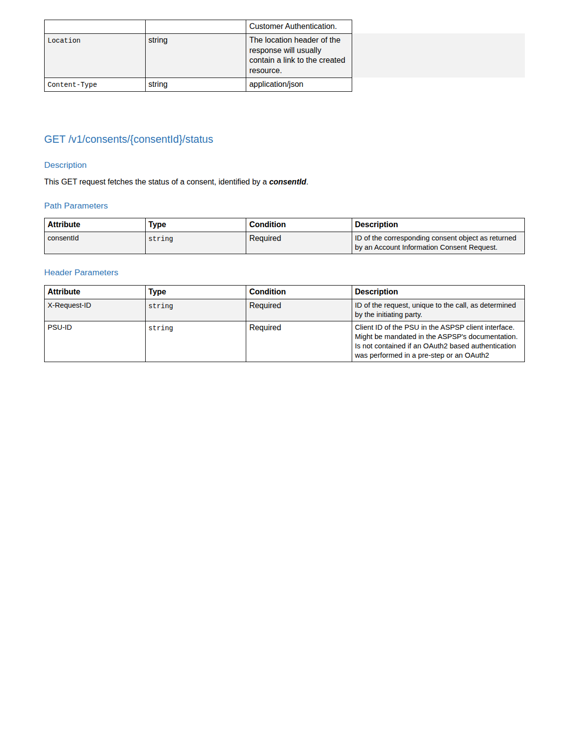| | | Customer Authentication. | |
| Location | string | The location header of the response will usually contain a link to the created resource. | |
| Content-Type | string | application/json | |
GET /v1/consents/{consentId}/status
Description
This GET request fetches the status of a consent, identified by a consentId.
Path Parameters
| Attribute | Type | Condition | Description |
| --- | --- | --- | --- |
| consentId | string | Required | ID of the corresponding consent object as returned by an Account Information Consent Request. |
Header Parameters
| Attribute | Type | Condition | Description |
| --- | --- | --- | --- |
| X-Request-ID | string | Required | ID of the request, unique to the call, as determined by the initiating party. |
| PSU-ID | string | Required | Client ID of the PSU in the ASPSP client interface. Might be mandated in the ASPSP's documentation. Is not contained if an OAuth2 based authentication was performed in a pre-step or an OAuth2 |